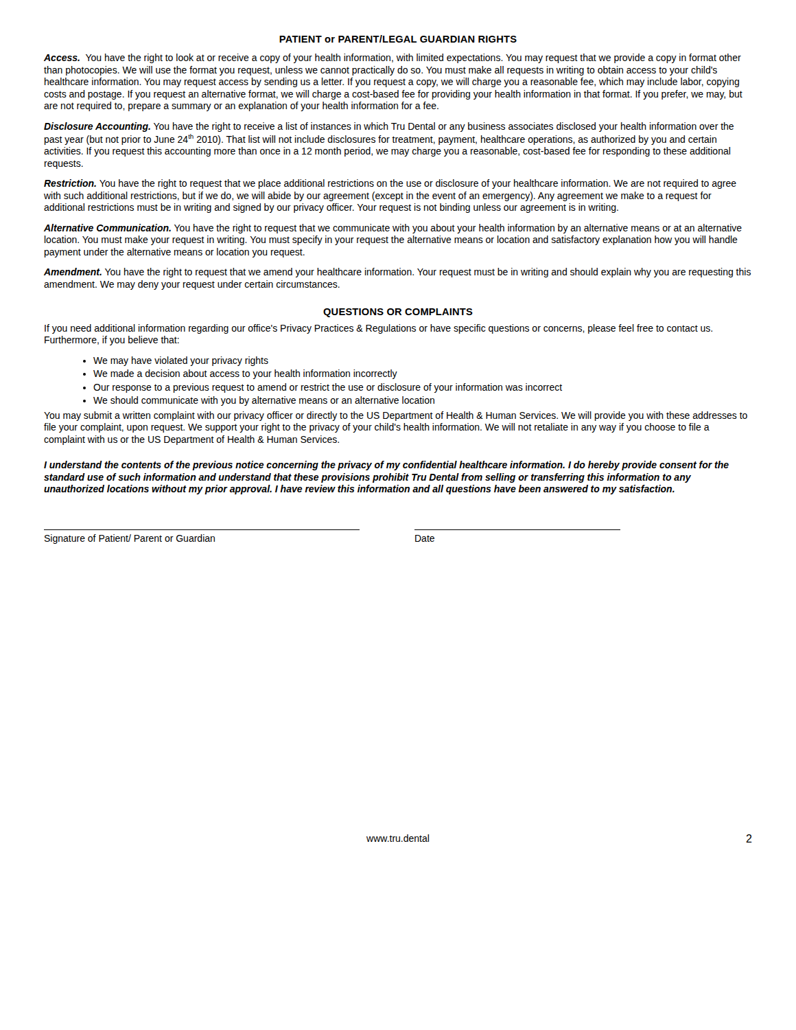PATIENT or PARENT/LEGAL GUARDIAN RIGHTS
Access. You have the right to look at or receive a copy of your health information, with limited expectations. You may request that we provide a copy in format other than photocopies. We will use the format you request, unless we cannot practically do so. You must make all requests in writing to obtain access to your child's healthcare information. You may request access by sending us a letter. If you request a copy, we will charge you a reasonable fee, which may include labor, copying costs and postage. If you request an alternative format, we will charge a cost-based fee for providing your health information in that format. If you prefer, we may, but are not required to, prepare a summary or an explanation of your health information for a fee.
Disclosure Accounting. You have the right to receive a list of instances in which Tru Dental or any business associates disclosed your health information over the past year (but not prior to June 24th 2010). That list will not include disclosures for treatment, payment, healthcare operations, as authorized by you and certain activities. If you request this accounting more than once in a 12 month period, we may charge you a reasonable, cost-based fee for responding to these additional requests.
Restriction. You have the right to request that we place additional restrictions on the use or disclosure of your healthcare information. We are not required to agree with such additional restrictions, but if we do, we will abide by our agreement (except in the event of an emergency). Any agreement we make to a request for additional restrictions must be in writing and signed by our privacy officer. Your request is not binding unless our agreement is in writing.
Alternative Communication. You have the right to request that we communicate with you about your health information by an alternative means or at an alternative location. You must make your request in writing. You must specify in your request the alternative means or location and satisfactory explanation how you will handle payment under the alternative means or location you request.
Amendment. You have the right to request that we amend your healthcare information. Your request must be in writing and should explain why you are requesting this amendment. We may deny your request under certain circumstances.
QUESTIONS OR COMPLAINTS
If you need additional information regarding our office's Privacy Practices & Regulations or have specific questions or concerns, please feel free to contact us. Furthermore, if you believe that:
We may have violated your privacy rights
We made a decision about access to your health information incorrectly
Our response to a previous request to amend or restrict the use or disclosure of your information was incorrect
We should communicate with you by alternative means or an alternative location
You may submit a written complaint with our privacy officer or directly to the US Department of Health & Human Services. We will provide you with these addresses to file your complaint, upon request. We support your right to the privacy of your child's health information. We will not retaliate in any way if you choose to file a complaint with us or the US Department of Health & Human Services.
I understand the contents of the previous notice concerning the privacy of my confidential healthcare information. I do hereby provide consent for the standard use of such information and understand that these provisions prohibit Tru Dental from selling or transferring this information to any unauthorized locations without my prior approval. I have review this information and all questions have been answered to my satisfaction.
Signature of Patient/ Parent or Guardian
Date
www.tru.dental 2